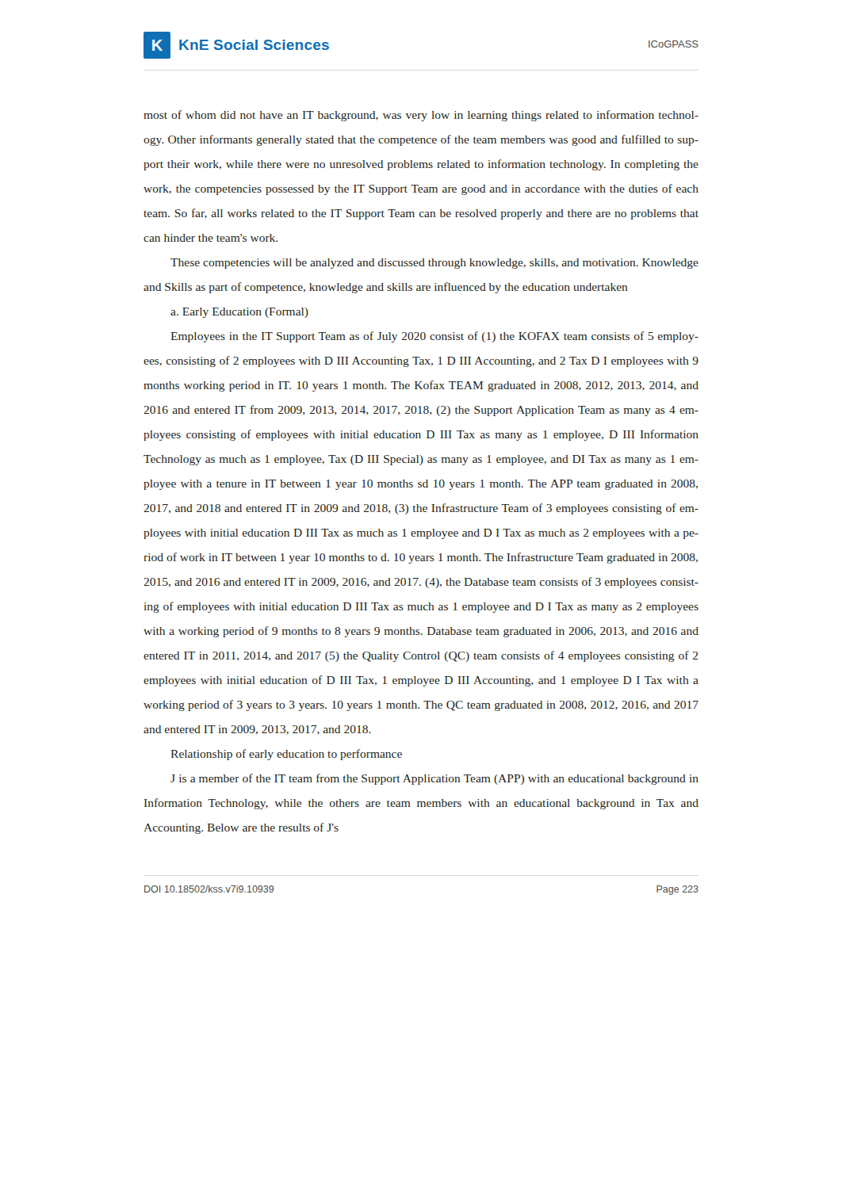K
KnE Social Sciences
ICoGPASS
most of whom did not have an IT background, was very low in learning things related to information technology. Other informants generally stated that the competence of the team members was good and fulfilled to support their work, while there were no unresolved problems related to information technology. In completing the work, the competencies possessed by the IT Support Team are good and in accordance with the duties of each team. So far, all works related to the IT Support Team can be resolved properly and there are no problems that can hinder the team's work.
These competencies will be analyzed and discussed through knowledge, skills, and motivation. Knowledge and Skills as part of competence, knowledge and skills are influenced by the education undertaken
a. Early Education (Formal)
Employees in the IT Support Team as of July 2020 consist of (1) the KOFAX team consists of 5 employees, consisting of 2 employees with D III Accounting Tax, 1 D III Accounting, and 2 Tax D I employees with 9 months working period in IT. 10 years 1 month. The Kofax TEAM graduated in 2008, 2012, 2013, 2014, and 2016 and entered IT from 2009, 2013, 2014, 2017, 2018, (2) the Support Application Team as many as 4 employees consisting of employees with initial education D III Tax as many as 1 employee, D III Information Technology as much as 1 employee, Tax (D III Special) as many as 1 employee, and DI Tax as many as 1 employee with a tenure in IT between 1 year 10 months sd 10 years 1 month. The APP team graduated in 2008, 2017, and 2018 and entered IT in 2009 and 2018, (3) the Infrastructure Team of 3 employees consisting of employees with initial education D III Tax as much as 1 employee and D I Tax as much as 2 employees with a period of work in IT between 1 year 10 months to d. 10 years 1 month. The Infrastructure Team graduated in 2008, 2015, and 2016 and entered IT in 2009, 2016, and 2017. (4), the Database team consists of 3 employees consisting of employees with initial education D III Tax as much as 1 employee and D I Tax as many as 2 employees with a working period of 9 months to 8 years 9 months. Database team graduated in 2006, 2013, and 2016 and entered IT in 2011, 2014, and 2017 (5) the Quality Control (QC) team consists of 4 employees consisting of 2 employees with initial education of D III Tax, 1 employee D III Accounting, and 1 employee D I Tax with a working period of 3 years to 3 years. 10 years 1 month. The QC team graduated in 2008, 2012, 2016, and 2017 and entered IT in 2009, 2013, 2017, and 2018.
Relationship of early education to performance
J is a member of the IT team from the Support Application Team (APP) with an educational background in Information Technology, while the others are team members with an educational background in Tax and Accounting. Below are the results of J's
DOI 10.18502/kss.v7i9.10939
Page 223